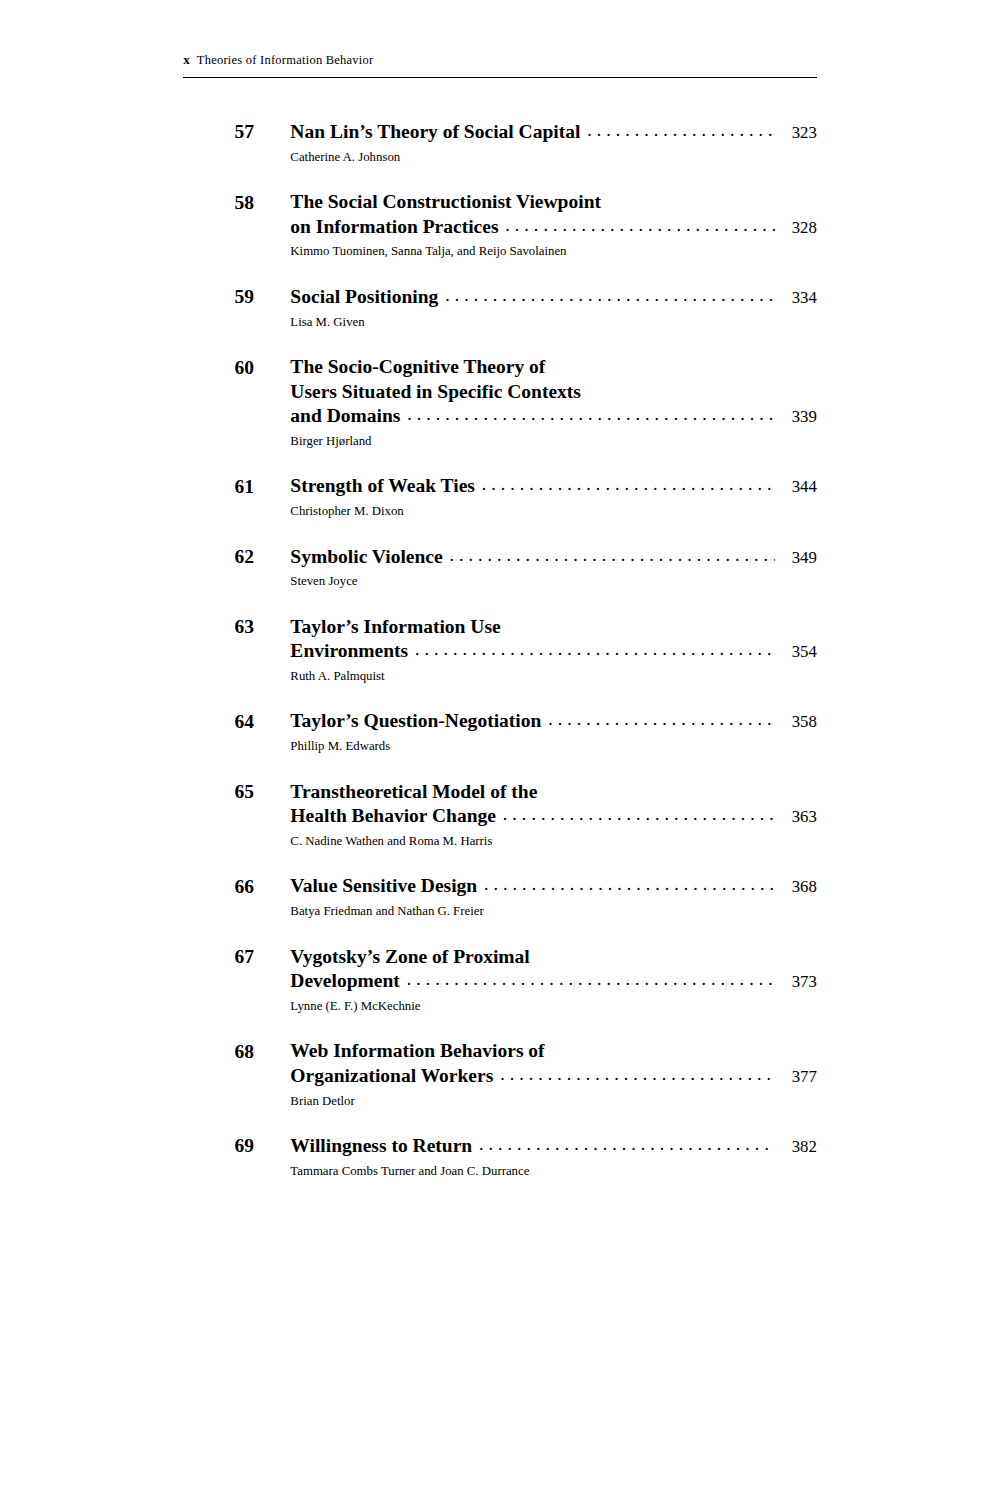x Theories of Information Behavior
57
Nan Lin’s Theory of Social Capital ........................................................ 323
Catherine A. Johnson
58
The Social Constructionist Viewpoint
on Information Practices ........................................................ 328
Kimmo Tuominen, Sanna Talja, and Reijo Savolainen
59
Social Positioning ........................................................ 334
Lisa M. Given
60
The Socio-Cognitive Theory of
Users Situated in Specific Contexts
and Domains ........................................................ 339
Birger Hjørland
61
Strength of Weak Ties ........................................................ 344
Christopher M. Dixon
62
Symbolic Violence ........................................................ 349
Steven Joyce
63
Taylor’s Information Use
Environments ........................................................ 354
Ruth A. Palmquist
64
Taylor’s Question-Negotiation ........................................................ 358
Phillip M. Edwards
65
Transtheoretical Model of the
Health Behavior Change ........................................................ 363
C. Nadine Wathen and Roma M. Harris
66
Value Sensitive Design ........................................................ 368
Batya Friedman and Nathan G. Freier
67
Vygotsky’s Zone of Proximal
Development ........................................................ 373
Lynne (E. F.) McKechnie
68
Web Information Behaviors of
Organizational Workers ........................................................ 377
Brian Detlor
69
Willingness to Return ........................................................ 382
Tammara Combs Turner and Joan C. Durrance